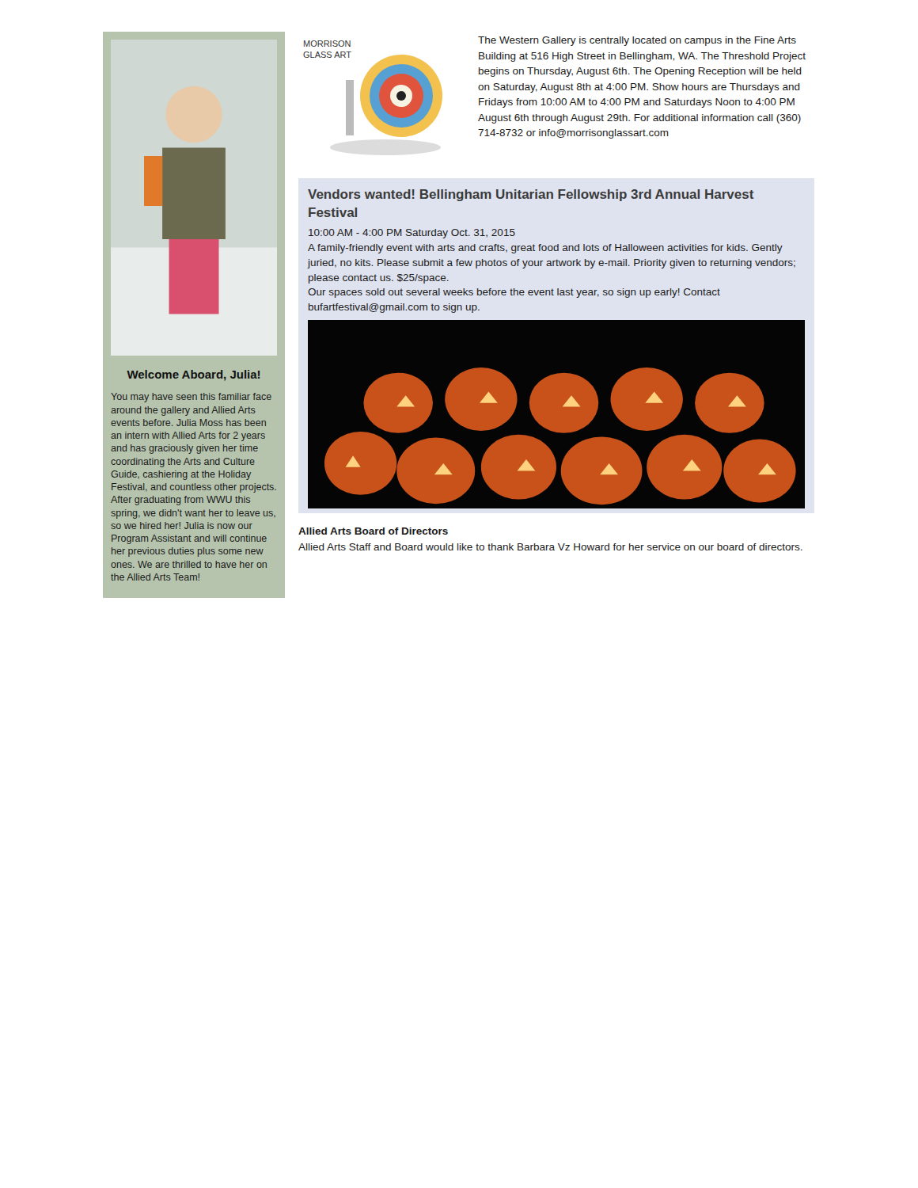| Welcome Aboard, Julia! You may have seen this familiar face around the gallery and Allied Arts events before. Julia Moss has been an intern with Allied Arts for 2 years and has graciously given her time coordinating the Arts and Culture Guide, cashiering at the Holiday Festival, and countless other projects. After graduating from WWU this spring, we didn't want her to leave us, so we hired her! Julia is now our Program Assistant and will continue her previous duties plus some new ones. We are thrilled to have her on the Allied Arts Team! | | The Western Gallery is centrally located on campus in the Fine Arts Building at 516 High Street in Bellingham, WA. The Threshold Project begins on Thursday, August 6th. The Opening Reception will be held on Saturday, August 8th at 4:00 PM. Show hours are Thursdays and Fridays from 10:00 AM to 4:00 PM and Saturdays Noon to 4:00 PM August 6th through August 29th. For additional information call (360) 714-8732 or info@morrisonglassart.com Vendors wanted! Bellingham Unitarian Fellowship 3rd Annual Harvest Festival 10:00 AM - 4:00 PM Saturday Oct. 31, 2015 A family-friendly event with arts and crafts, great food and lots of Halloween activities for kids. Gently juried, no kits. Please submit a few photos of your artwork by e-mail. Priority given to returning vendors; please contact us. $25/space. Our spaces sold out several weeks before the event last year, so sign up early! Contact bufartfestival@gmail.com to sign up. Allied Arts Board of Directors Allied Arts Staff and Board would like to thank Barbara Vz Howard for her service on our board of directors. |